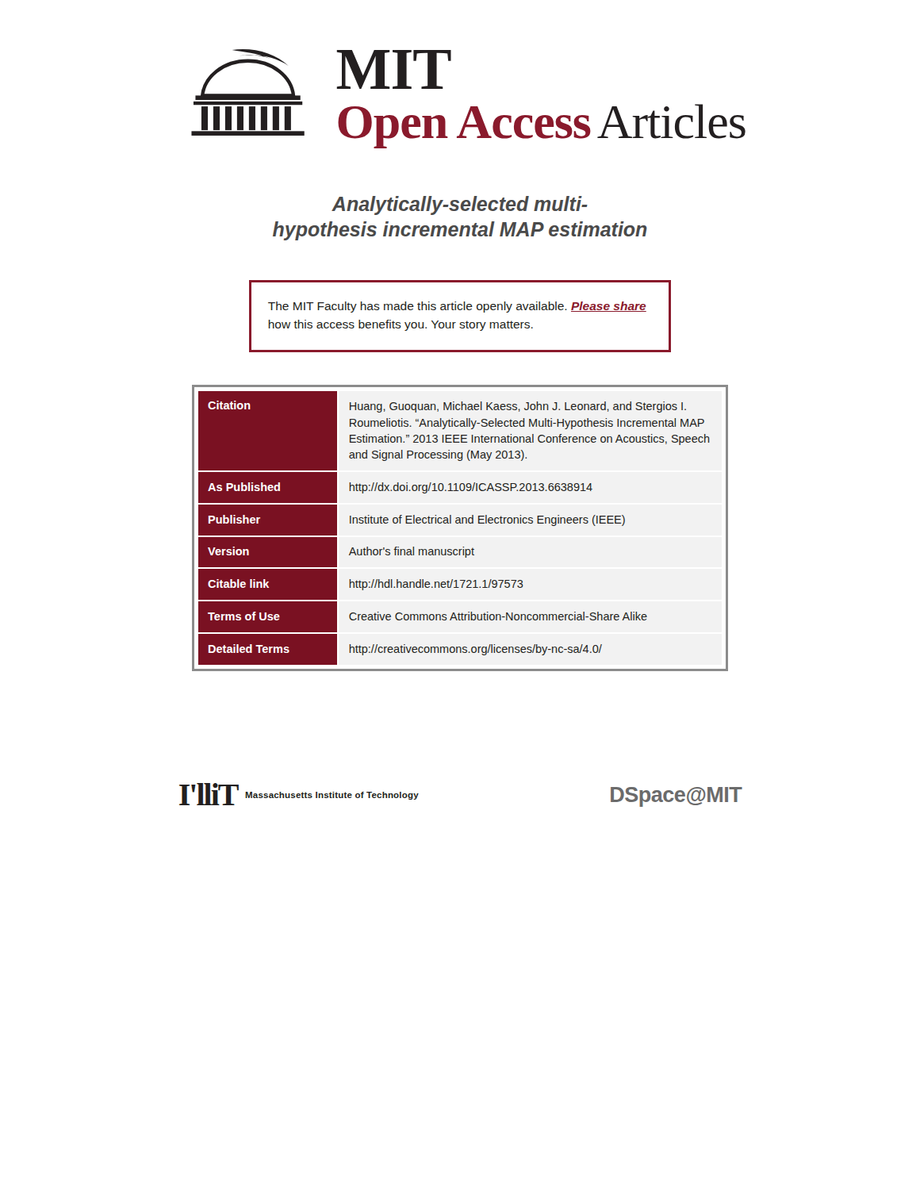MIT Open Access Articles
Analytically-selected multi-
hypothesis incremental MAP estimation
The MIT Faculty has made this article openly available. Please share how this access benefits you. Your story matters.
| Citation | Huang, Guoquan, Michael Kaess, John J. Leonard, and Stergios I. Roumeliotis. “Analytically-Selected Multi-Hypothesis Incremental MAP Estimation.” 2013 IEEE International Conference on Acoustics, Speech and Signal Processing (May 2013). |
| As Published | http://dx.doi.org/10.1109/ICASSP.2013.6638914 |
| Publisher | Institute of Electrical and Electronics Engineers (IEEE) |
| Version | Author's final manuscript |
| Citable link | http://hdl.handle.net/1721.1/97573 |
| Terms of Use | Creative Commons Attribution-Noncommercial-Share Alike |
| Detailed Terms | http://creativecommons.org/licenses/by-nc-sa/4.0/ |
I'lliT Massachusetts Institute of Technology
DSpace@MIT